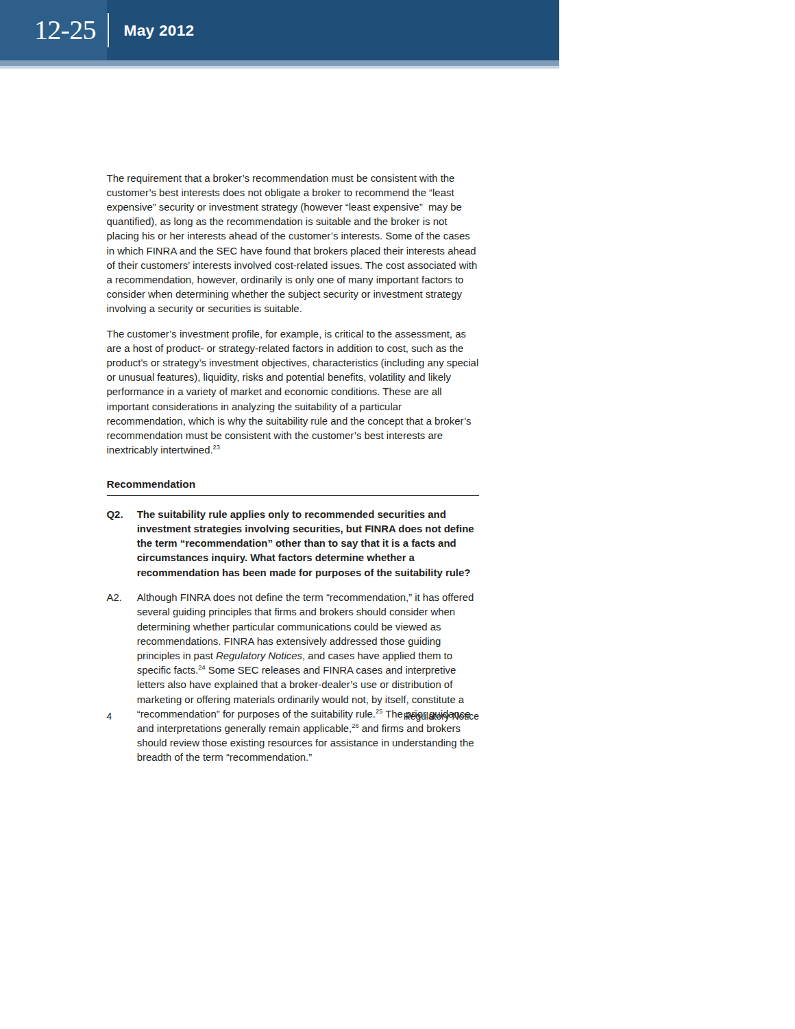12-25
May 2012
The requirement that a broker’s recommendation must be consistent with the customer’s best interests does not obligate a broker to recommend the “least expensive” security or investment strategy (however “least expensive” may be quantified), as long as the recommendation is suitable and the broker is not placing his or her interests ahead of the customer’s interests. Some of the cases in which FINRA and the SEC have found that brokers placed their interests ahead of their customers’ interests involved cost-related issues. The cost associated with a recommendation, however, ordinarily is only one of many important factors to consider when determining whether the subject security or investment strategy involving a security or securities is suitable.
The customer’s investment profile, for example, is critical to the assessment, as are a host of product- or strategy-related factors in addition to cost, such as the product’s or strategy’s investment objectives, characteristics (including any special or unusual features), liquidity, risks and potential benefits, volatility and likely performance in a variety of market and economic conditions. These are all important considerations in analyzing the suitability of a particular recommendation, which is why the suitability rule and the concept that a broker’s recommendation must be consistent with the customer’s best interests are inextricably intertwined.23
Recommendation
Q2.
The suitability rule applies only to recommended securities and investment strategies involving securities, but FINRA does not define the term “recommendation” other than to say that it is a facts and circumstances inquiry. What factors determine whether a recommendation has been made for purposes of the suitability rule?
A2.
Although FINRA does not define the term “recommendation,” it has offered several guiding principles that firms and brokers should consider when determining whether particular communications could be viewed as recommendations. FINRA has extensively addressed those guiding principles in past Regulatory Notices, and cases have applied them to specific facts.24 Some SEC releases and FINRA cases and interpretive letters also have explained that a broker-dealer’s use or distribution of marketing or offering materials ordinarily would not, by itself, constitute a “recommendation” for purposes of the suitability rule.25 The prior guidance and interpretations generally remain applicable,26 and firms and brokers should review those existing resources for assistance in understanding the breadth of the term “recommendation.”
4
Regulatory Notice